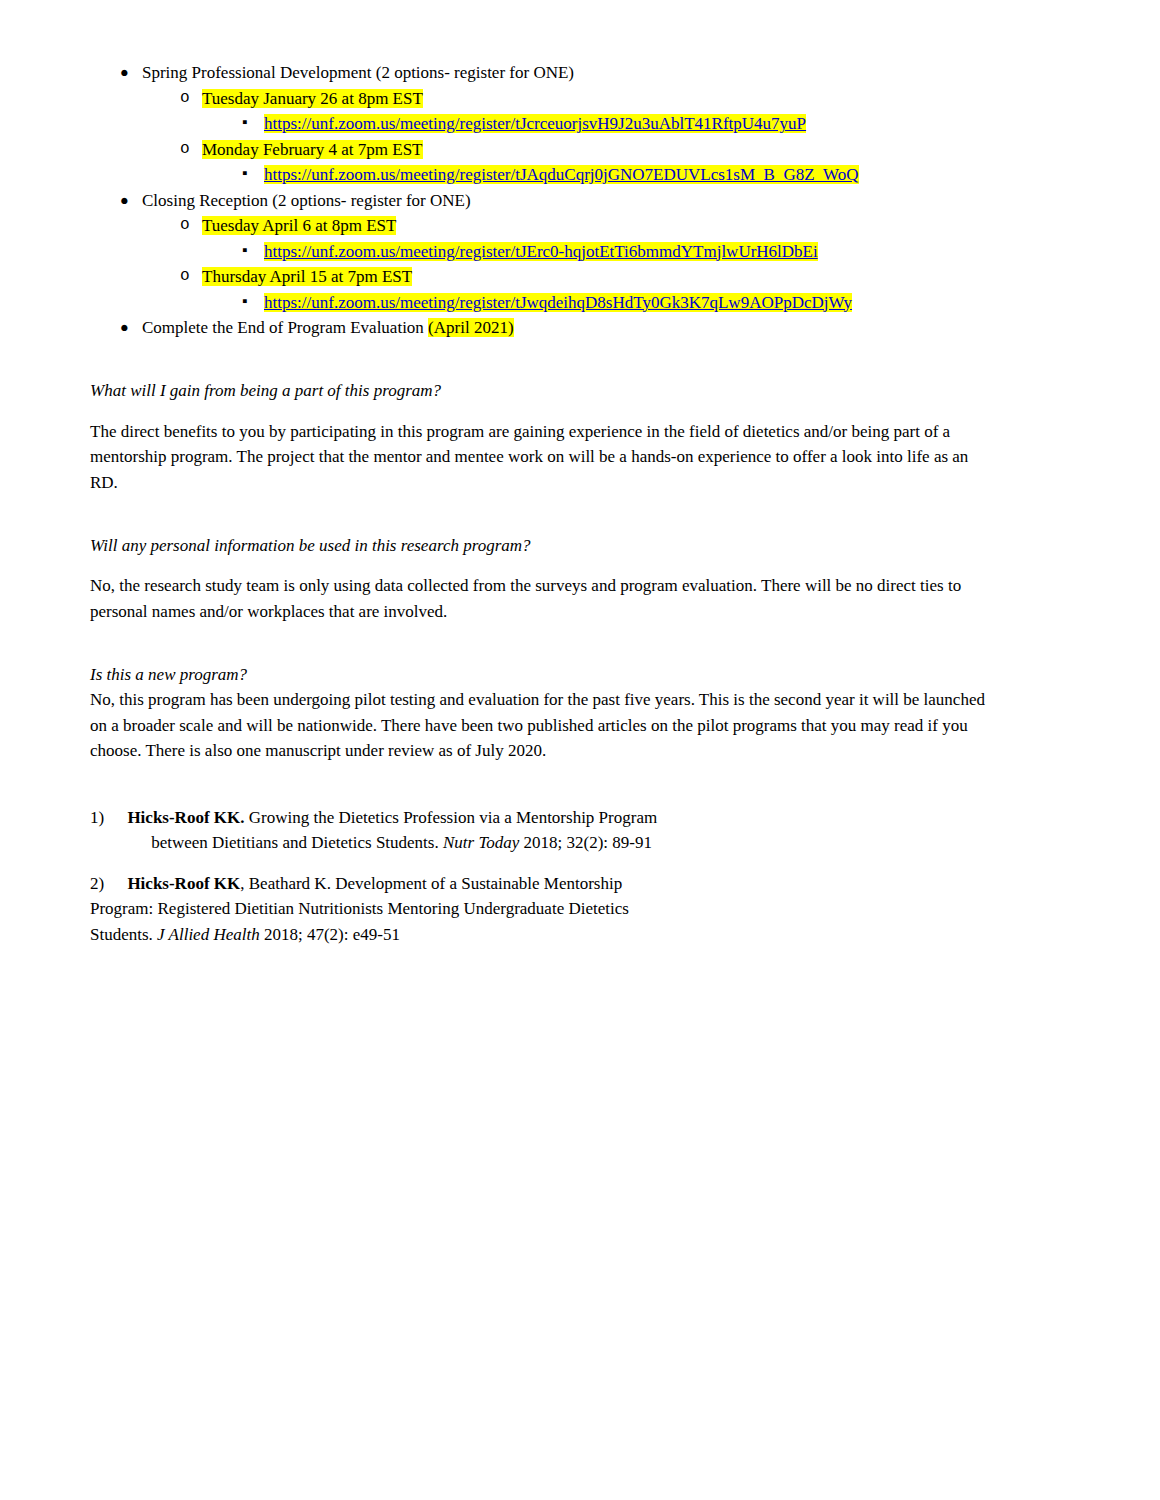Spring Professional Development (2 options- register for ONE)
Tuesday January 26 at 8pm EST
https://unf.zoom.us/meeting/register/tJcrceuorjsvH9J2u3uAblT41RftpU4u7yuP
Monday February 4 at 7pm EST
https://unf.zoom.us/meeting/register/tJAqduCqrj0jGNO7EDUVLcs1sM_B_G8Z_WoQ
Closing Reception (2 options- register for ONE)
Tuesday April 6 at 8pm EST
https://unf.zoom.us/meeting/register/tJErc0-hqjotEtTi6bmmdYTmjlwUrH6lDbEi
Thursday April 15 at 7pm EST
https://unf.zoom.us/meeting/register/tJwqdeihqD8sHdTy0Gk3K7qLw9AOPpDcDjWy
Complete the End of Program Evaluation (April 2021)
What will I gain from being a part of this program?
The direct benefits to you by participating in this program are gaining experience in the field of dietetics and/or being part of a mentorship program. The project that the mentor and mentee work on will be a hands-on experience to offer a look into life as an RD.
Will any personal information be used in this research program?
No, the research study team is only using data collected from the surveys and program evaluation. There will be no direct ties to personal names and/or workplaces that are involved.
Is this a new program?
No, this program has been undergoing pilot testing and evaluation for the past five years. This is the second year it will be launched on a broader scale and will be nationwide. There have been two published articles on the pilot programs that you may read if you choose. There is also one manuscript under review as of July 2020.
1) Hicks-Roof KK. Growing the Dietetics Profession via a Mentorship Program between Dietitians and Dietetics Students. Nutr Today 2018; 32(2): 89-91
2) Hicks-Roof KK, Beathard K. Development of a Sustainable Mentorship
Program: Registered Dietitian Nutritionists Mentoring Undergraduate Dietetics
Students. J Allied Health 2018; 47(2): e49-51